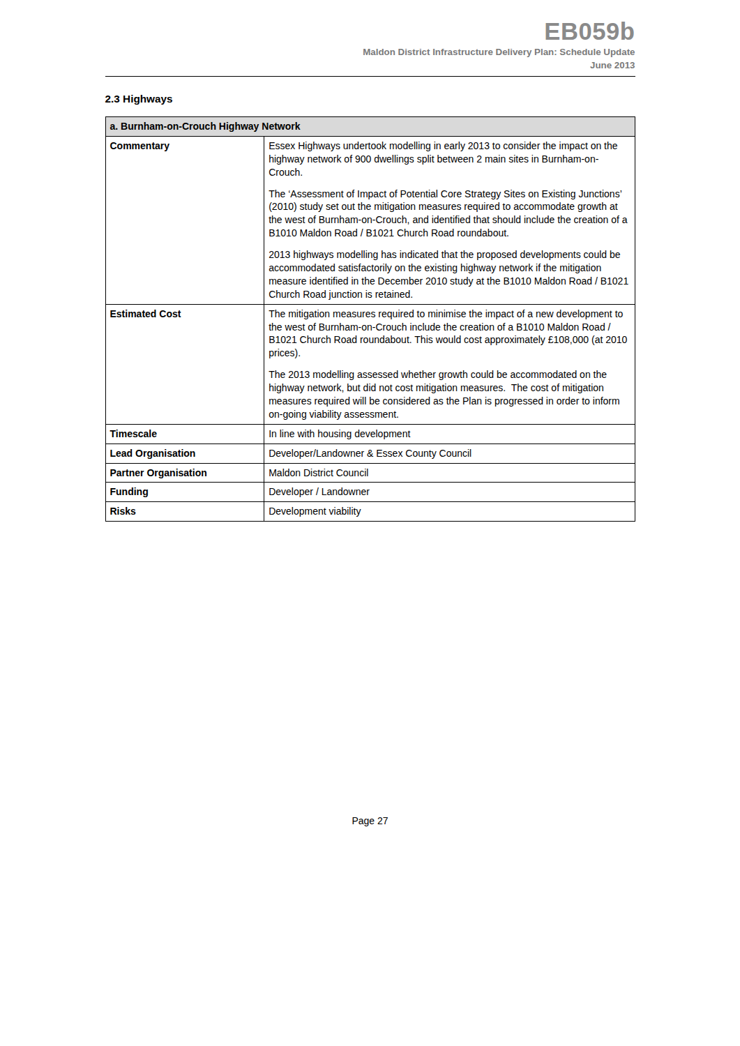EB059b
Maldon District Infrastructure Delivery Plan: Schedule Update
June 2013
2.3 Highways
| a. Burnham-on-Crouch Highway Network |
| --- |
| Commentary | Essex Highways undertook modelling in early 2013 to consider the impact on the highway network of 900 dwellings split between 2 main sites in Burnham-on-Crouch. The ‘Assessment of Impact of Potential Core Strategy Sites on Existing Junctions’ (2010) study set out the mitigation measures required to accommodate growth at the west of Burnham-on-Crouch, and identified that should include the creation of a B1010 Maldon Road / B1021 Church Road roundabout. 2013 highways modelling has indicated that the proposed developments could be accommodated satisfactorily on the existing highway network if the mitigation measure identified in the December 2010 study at the B1010 Maldon Road / B1021 Church Road junction is retained. |
| Estimated Cost | The mitigation measures required to minimise the impact of a new development to the west of Burnham-on-Crouch include the creation of a B1010 Maldon Road / B1021 Church Road roundabout. This would cost approximately £108,000 (at 2010 prices). The 2013 modelling assessed whether growth could be accommodated on the highway network, but did not cost mitigation measures. The cost of mitigation measures required will be considered as the Plan is progressed in order to inform on-going viability assessment. |
| Timescale | In line with housing development |
| Lead Organisation | Developer/Landowner & Essex County Council |
| Partner Organisation | Maldon District Council |
| Funding | Developer / Landowner |
| Risks | Development viability |
Page 27